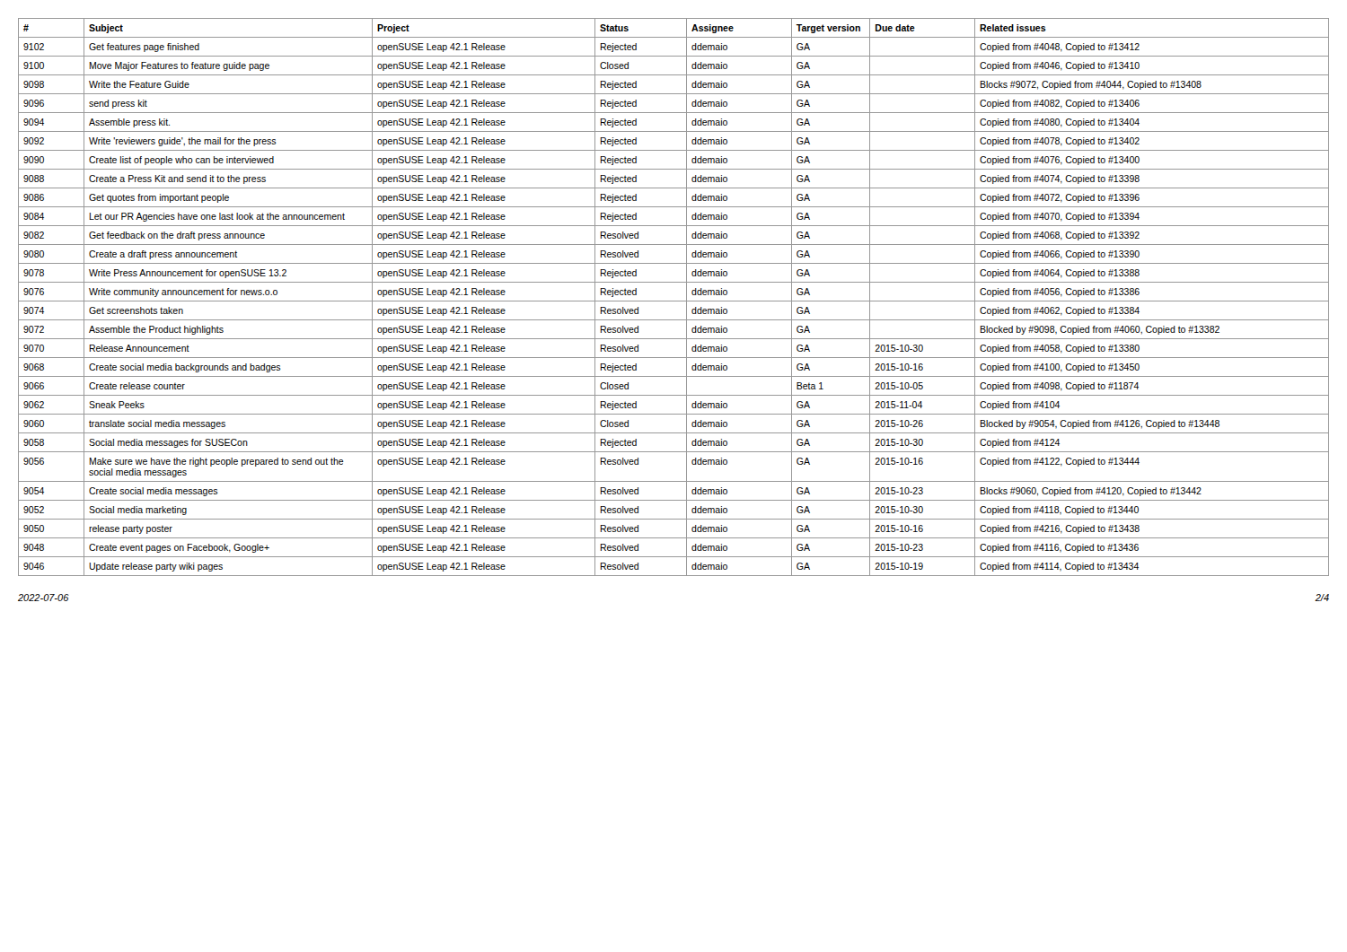| # | Subject | Project | Status | Assignee | Target version | Due date | Related issues |
| --- | --- | --- | --- | --- | --- | --- | --- |
| 9102 | Get features page finished | openSUSE Leap 42.1 Release | Rejected | ddemaio | GA | | Copied from #4048, Copied to #13412 |
| 9100 | Move Major Features to feature guide page | openSUSE Leap 42.1 Release | Closed | ddemaio | GA | | Copied from #4046, Copied to #13410 |
| 9098 | Write the Feature Guide | openSUSE Leap 42.1 Release | Rejected | ddemaio | GA | | Blocks #9072, Copied from #4044, Copied to #13408 |
| 9096 | send press kit | openSUSE Leap 42.1 Release | Rejected | ddemaio | GA | | Copied from #4082, Copied to #13406 |
| 9094 | Assemble press kit. | openSUSE Leap 42.1 Release | Rejected | ddemaio | GA | | Copied from #4080, Copied to #13404 |
| 9092 | Write 'reviewers guide', the mail for the press | openSUSE Leap 42.1 Release | Rejected | ddemaio | GA | | Copied from #4078, Copied to #13402 |
| 9090 | Create list of people who can be interviewed | openSUSE Leap 42.1 Release | Rejected | ddemaio | GA | | Copied from #4076, Copied to #13400 |
| 9088 | Create a Press Kit and send it to the press | openSUSE Leap 42.1 Release | Rejected | ddemaio | GA | | Copied from #4074, Copied to #13398 |
| 9086 | Get quotes from important people | openSUSE Leap 42.1 Release | Rejected | ddemaio | GA | | Copied from #4072, Copied to #13396 |
| 9084 | Let our PR Agencies have one last look at the announcement | openSUSE Leap 42.1 Release | Rejected | ddemaio | GA | | Copied from #4070, Copied to #13394 |
| 9082 | Get feedback on the draft press announce | openSUSE Leap 42.1 Release | Resolved | ddemaio | GA | | Copied from #4068, Copied to #13392 |
| 9080 | Create a draft press announcement | openSUSE Leap 42.1 Release | Resolved | ddemaio | GA | | Copied from #4066, Copied to #13390 |
| 9078 | Write Press Announcement for openSUSE 13.2 | openSUSE Leap 42.1 Release | Rejected | ddemaio | GA | | Copied from #4064, Copied to #13388 |
| 9076 | Write community announcement for news.o.o | openSUSE Leap 42.1 Release | Rejected | ddemaio | GA | | Copied from #4056, Copied to #13386 |
| 9074 | Get screenshots taken | openSUSE Leap 42.1 Release | Resolved | ddemaio | GA | | Copied from #4062, Copied to #13384 |
| 9072 | Assemble the Product highlights | openSUSE Leap 42.1 Release | Resolved | ddemaio | GA | | Blocked by #9098, Copied from #4060, Copied to #13382 |
| 9070 | Release Announcement | openSUSE Leap 42.1 Release | Resolved | ddemaio | GA | 2015-10-30 | Copied from #4058, Copied to #13380 |
| 9068 | Create social media backgrounds and badges | openSUSE Leap 42.1 Release | Rejected | ddemaio | GA | 2015-10-16 | Copied from #4100, Copied to #13450 |
| 9066 | Create release counter | openSUSE Leap 42.1 Release | Closed | | Beta 1 | 2015-10-05 | Copied from #4098, Copied to #11874 |
| 9062 | Sneak Peeks | openSUSE Leap 42.1 Release | Rejected | ddemaio | GA | 2015-11-04 | Copied from #4104 |
| 9060 | translate social media messages | openSUSE Leap 42.1 Release | Closed | ddemaio | GA | 2015-10-26 | Blocked by #9054, Copied from #4126, Copied to #13448 |
| 9058 | Social media messages for SUSECon | openSUSE Leap 42.1 Release | Rejected | ddemaio | GA | 2015-10-30 | Copied from #4124 |
| 9056 | Make sure we have the right people prepared to send out the social media messages | openSUSE Leap 42.1 Release | Resolved | ddemaio | GA | 2015-10-16 | Copied from #4122, Copied to #13444 |
| 9054 | Create social media messages | openSUSE Leap 42.1 Release | Resolved | ddemaio | GA | 2015-10-23 | Blocks #9060, Copied from #4120, Copied to #13442 |
| 9052 | Social media marketing | openSUSE Leap 42.1 Release | Resolved | ddemaio | GA | 2015-10-30 | Copied from #4118, Copied to #13440 |
| 9050 | release party poster | openSUSE Leap 42.1 Release | Resolved | ddemaio | GA | 2015-10-16 | Copied from #4216, Copied to #13438 |
| 9048 | Create event pages on Facebook, Google+ | openSUSE Leap 42.1 Release | Resolved | ddemaio | GA | 2015-10-23 | Copied from #4116, Copied to #13436 |
| 9046 | Update release party wiki pages | openSUSE Leap 42.1 Release | Resolved | ddemaio | GA | 2015-10-19 | Copied from #4114, Copied to #13434 |
2022-07-06 2/4